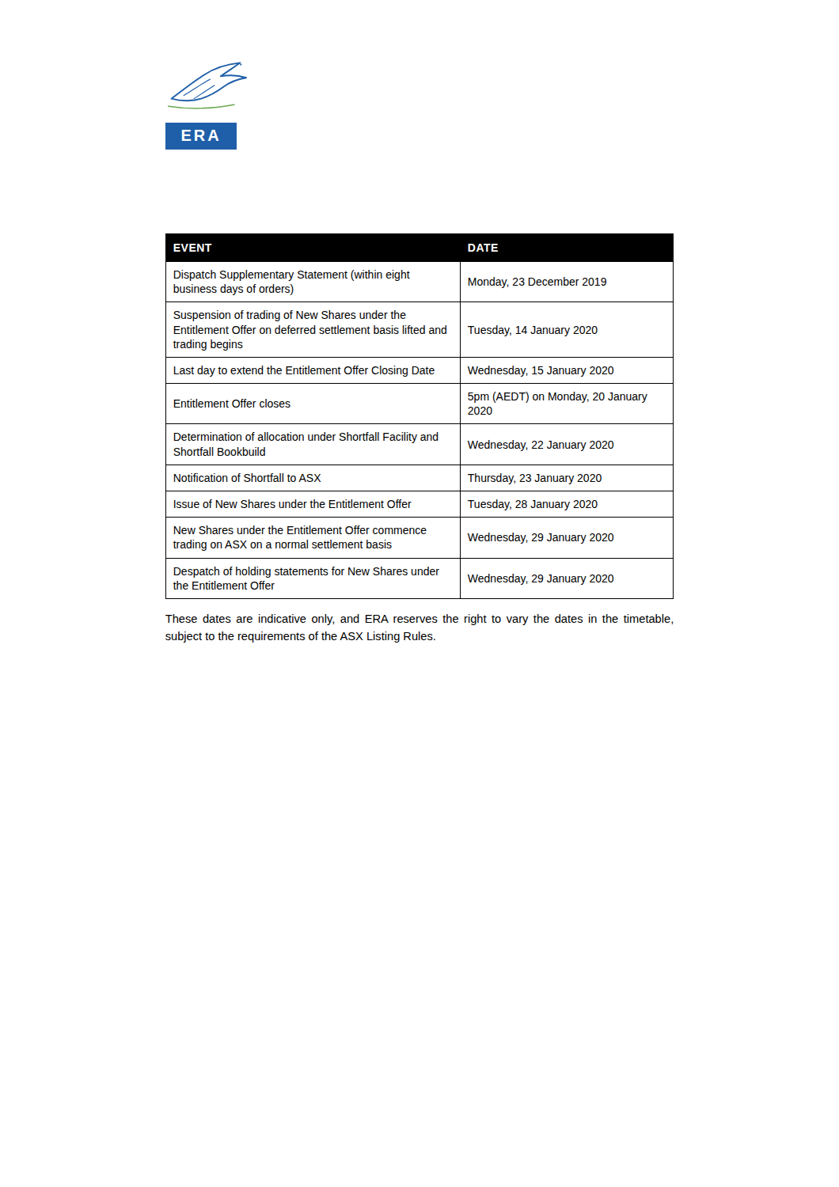ERA
| EVENT | DATE |
| --- | --- |
| Dispatch Supplementary Statement (within eight business days of orders) | Monday, 23 December 2019 |
| Suspension of trading of New Shares under the Entitlement Offer on deferred settlement basis lifted and trading begins | Tuesday, 14 January 2020 |
| Last day to extend the Entitlement Offer Closing Date | Wednesday, 15 January 2020 |
| Entitlement Offer closes | 5pm (AEDT) on Monday, 20 January 2020 |
| Determination of allocation under Shortfall Facility and Shortfall Bookbuild | Wednesday, 22 January 2020 |
| Notification of Shortfall to ASX | Thursday, 23 January 2020 |
| Issue of New Shares under the Entitlement Offer | Tuesday, 28 January 2020 |
| New Shares under the Entitlement Offer commence trading on ASX on a normal settlement basis | Wednesday, 29 January 2020 |
| Despatch of holding statements for New Shares under the Entitlement Offer | Wednesday, 29 January 2020 |
These dates are indicative only, and ERA reserves the right to vary the dates in the timetable, subject to the requirements of the ASX Listing Rules.